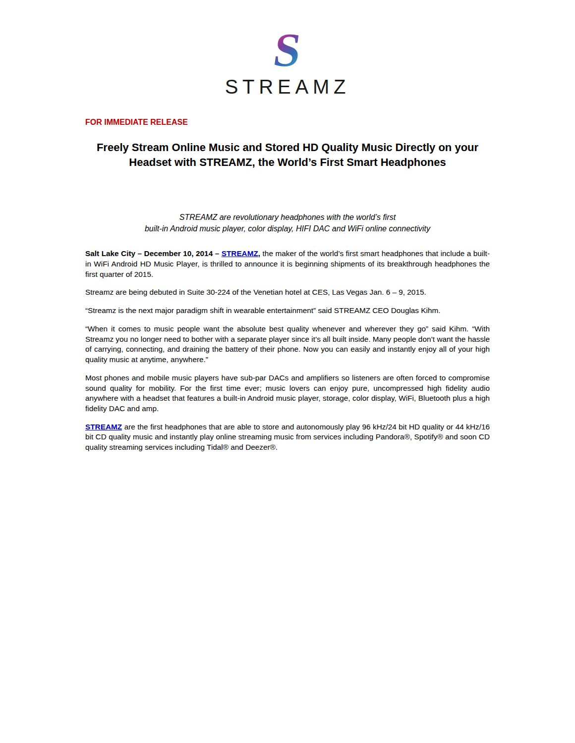S
STREAMZ
FOR IMMEDIATE RELEASE
Freely Stream Online Music and Stored HD Quality Music Directly on your Headset with STREAMZ, the World’s First Smart Headphones
STREAMZ are revolutionary headphones with the world’s first
built-in Android music player, color display, HIFI DAC and WiFi online connectivity
Salt Lake City – December 10, 2014 – STREAMZ, the maker of the world’s first smart headphones that include a built-in WiFi Android HD Music Player, is thrilled to announce it is beginning shipments of its breakthrough headphones the first quarter of 2015.
Streamz are being debuted in Suite 30-224 of the Venetian hotel at CES, Las Vegas Jan. 6 – 9, 2015.
“Streamz is the next major paradigm shift in wearable entertainment” said STREAMZ CEO Douglas Kihm.
“When it comes to music people want the absolute best quality whenever and wherever they go” said Kihm. “With Streamz you no longer need to bother with a separate player since it’s all built inside. Many people don’t want the hassle of carrying, connecting, and draining the battery of their phone. Now you can easily and instantly enjoy all of your high quality music at anytime, anywhere.”
Most phones and mobile music players have sub-par DACs and amplifiers so listeners are often forced to compromise sound quality for mobility. For the first time ever; music lovers can enjoy pure, uncompressed high fidelity audio anywhere with a headset that features a built-in Android music player, storage, color display, WiFi, Bluetooth plus a high fidelity DAC and amp.
STREAMZ are the first headphones that are able to store and autonomously play 96 kHz/24 bit HD quality or 44 kHz/16 bit CD quality music and instantly play online streaming music from services including Pandora®, Spotify® and soon CD quality streaming services including Tidal® and Deezer®.